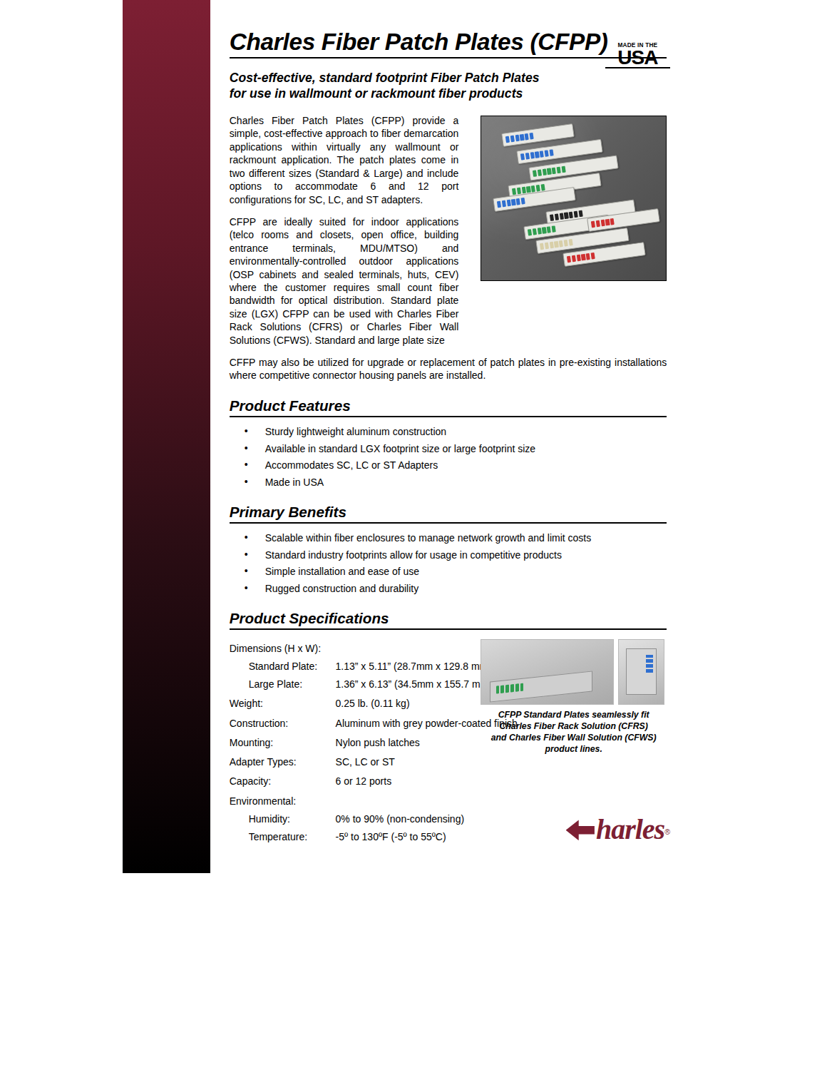MADE IN THE
USA
Charles Fiber Patch Plates (CFPP)
Cost-effective, standard footprint Fiber Patch Plates
for use in wallmount or rackmount fiber products
Charles Fiber Patch Plates (CFPP) provide a simple, cost-effective approach to fiber demarcation applications within virtually any wallmount or rackmount application. The patch plates come in two different sizes (Standard & Large) and include options to accommodate 6 and 12 port configurations for SC, LC, and ST adapters.
CFPP are ideally suited for indoor applications (telco rooms and closets, open office, building entrance terminals, MDU/MTSO) and environmentally-controlled outdoor applications (OSP cabinets and sealed terminals, huts, CEV) where the customer requires small count fiber bandwidth for optical distribution. Standard plate size (LGX) CFPP can be used with Charles Fiber Rack Solutions (CFRS) or Charles Fiber Wall Solutions (CFWS). Standard and large plate size
CFFP may also be utilized for upgrade or replacement of patch plates in pre-existing installations where competitive connector housing panels are installed.
Product Features
Sturdy lightweight aluminum construction
Available in standard LGX footprint size or large footprint size
Accommodates SC, LC or ST Adapters
Made in USA
Primary Benefits
Scalable within fiber enclosures to manage network growth and limit costs
Standard industry footprints allow for usage in competitive products
Simple installation and ease of use
Rugged construction and durability
Product Specifications
CFPP Standard Plates seamlessly fit
Charles Fiber Rack Solution (CFRS)
and Charles Fiber Wall Solution (CFWS)
product lines.
| Dimensions (H x W): | |
| Standard Plate: | 1.13” x 5.11” (28.7mm x 129.8 mm) |
| Large Plate: | 1.36” x 6.13” (34.5mm x 155.7 mm) |
| Weight: | 0.25 lb. (0.11 kg) |
| Construction: | Aluminum with grey powder-coated finish |
| Mounting: | Nylon push latches |
| Adapter Types: | SC, LC or ST |
| Capacity: | 6 or 12 ports |
| Environmental: | |
| Humidity: | 0% to 90% (non-condensing) |
| Temperature: | -5º to 130ºF (-5º to 55ºC) |
harles®